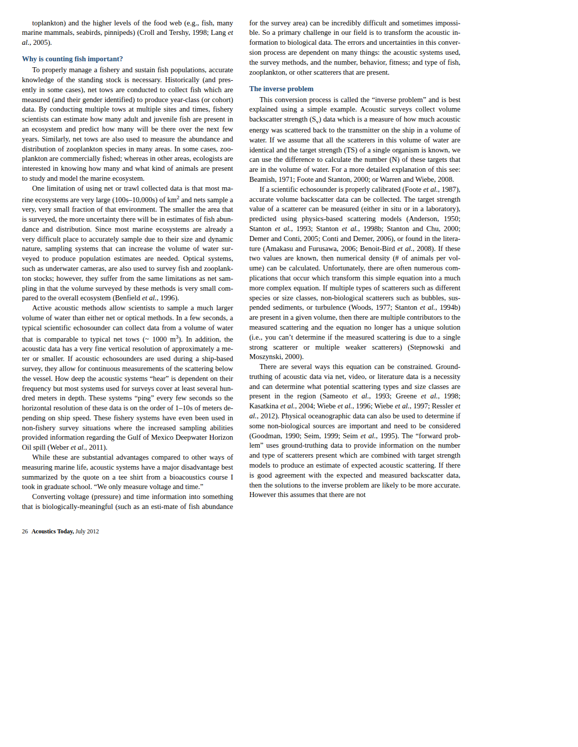toplankton) and the higher levels of the food web (e.g., fish, many marine mammals, seabirds, pinnipeds) (Croll and Tershy, 1998; Lang et al., 2005).
Why is counting fish important?
To properly manage a fishery and sustain fish populations, accurate knowledge of the standing stock is necessary. Historically (and presently in some cases), net tows are conducted to collect fish which are measured (and their gender identified) to produce year-class (or cohort) data. By conducting multiple tows at multiple sites and times, fishery scientists can estimate how many adult and juvenile fish are present in an ecosystem and predict how many will be there over the next few years. Similarly, net tows are also used to measure the abundance and distribution of zooplankton species in many areas. In some cases, zooplankton are commercially fished; whereas in other areas, ecologists are interested in knowing how many and what kind of animals are present to study and model the marine ecosystem.
One limitation of using net or trawl collected data is that most marine ecosystems are very large (100s–10,000s) of km2 and nets sample a very, very small fraction of that environment. The smaller the area that is surveyed, the more uncertainty there will be in estimates of fish abundance and distribution. Since most marine ecosystems are already a very difficult place to accurately sample due to their size and dynamic nature, sampling systems that can increase the volume of water surveyed to produce population estimates are needed. Optical systems, such as underwater cameras, are also used to survey fish and zooplankton stocks; however, they suffer from the same limitations as net sampling in that the volume surveyed by these methods is very small compared to the overall ecosystem (Benfield et al., 1996).
Active acoustic methods allow scientists to sample a much larger volume of water than either net or optical methods. In a few seconds, a typical scientific echosounder can collect data from a volume of water that is comparable to typical net tows (~ 1000 m3). In addition, the acoustic data has a very fine vertical resolution of approximately a meter or smaller. If acoustic echosounders are used during a ship-based survey, they allow for continuous measurements of the scattering below the vessel. How deep the acoustic systems “hear” is dependent on their frequency but most systems used for surveys cover at least several hundred meters in depth. These systems “ping” every few seconds so the horizontal resolution of these data is on the order of 1–10s of meters depending on ship speed. These fishery systems have even been used in non-fishery survey situations where the increased sampling abilities provided information regarding the Gulf of Mexico Deepwater Horizon Oil spill (Weber et al., 2011).
While these are substantial advantages compared to other ways of measuring marine life, acoustic systems have a major disadvantage best summarized by the quote on a tee shirt from a bioacoustics course I took in graduate school. “We only measure voltage and time.”
Converting voltage (pressure) and time information into something that is biologically-meaningful (such as an esti-mate of fish abundance for the survey area) can be incredibly difficult and sometimes impossible. So a primary challenge in our field is to transform the acoustic information to biological data. The errors and uncertainties in this conversion process are dependent on many things: the acoustic systems used, the survey methods, and the number, behavior, fitness; and type of fish, zooplankton, or other scatterers that are present.
The inverse problem
This conversion process is called the “inverse problem” and is best explained using a simple example. Acoustic surveys collect volume backscatter strength (Sv) data which is a measure of how much acoustic energy was scattered back to the transmitter on the ship in a volume of water. If we assume that all the scatterers in this volume of water are identical and the target strength (TS) of a single organism is known, we can use the difference to calculate the number (N) of these targets that are in the volume of water. For a more detailed explanation of this see: Beamish, 1971; Foote and Stanton, 2000; or Warren and Wiebe, 2008.
If a scientific echosounder is properly calibrated (Foote et al., 1987), accurate volume backscatter data can be collected. The target strength value of a scatterer can be measured (either in situ or in a laboratory), predicted using physics-based scattering models (Anderson, 1950; Stanton et al., 1993; Stanton et al., 1998b; Stanton and Chu, 2000; Demer and Conti, 2005; Conti and Demer, 2006), or found in the literature (Amakasu and Furusawa, 2006; Benoit-Bird et al., 2008). If these two values are known, then numerical density (# of animals per volume) can be calculated. Unfortunately, there are often numerous complications that occur which transform this simple equation into a much more complex equation. If multiple types of scatterers such as different species or size classes, non-biological scatterers such as bubbles, suspended sediments, or turbulence (Woods, 1977; Stanton et al., 1994b) are present in a given volume, then there are multiple contributors to the measured scattering and the equation no longer has a unique solution (i.e., you can’t determine if the measured scattering is due to a single strong scatterer or multiple weaker scatterers) (Stepnowski and Moszynski, 2000).
There are several ways this equation can be constrained. Ground-truthing of acoustic data via net, video, or literature data is a necessity and can determine what potential scattering types and size classes are present in the region (Sameoto et al., 1993; Greene et al., 1998; Kasatkina et al., 2004; Wiebe et al., 1996; Wiebe et al., 1997; Ressler et al., 2012). Physical oceanographic data can also be used to determine if some non-biological sources are important and need to be considered (Goodman, 1990; Seim, 1999; Seim et al., 1995). The “forward problem” uses ground-truthing data to provide information on the number and type of scatterers present which are combined with target strength models to produce an estimate of expected acoustic scattering. If there is good agreement with the expected and measured backscatter data, then the solutions to the inverse problem are likely to be more accurate. However this assumes that there are not
26 Acoustics Today, July 2012